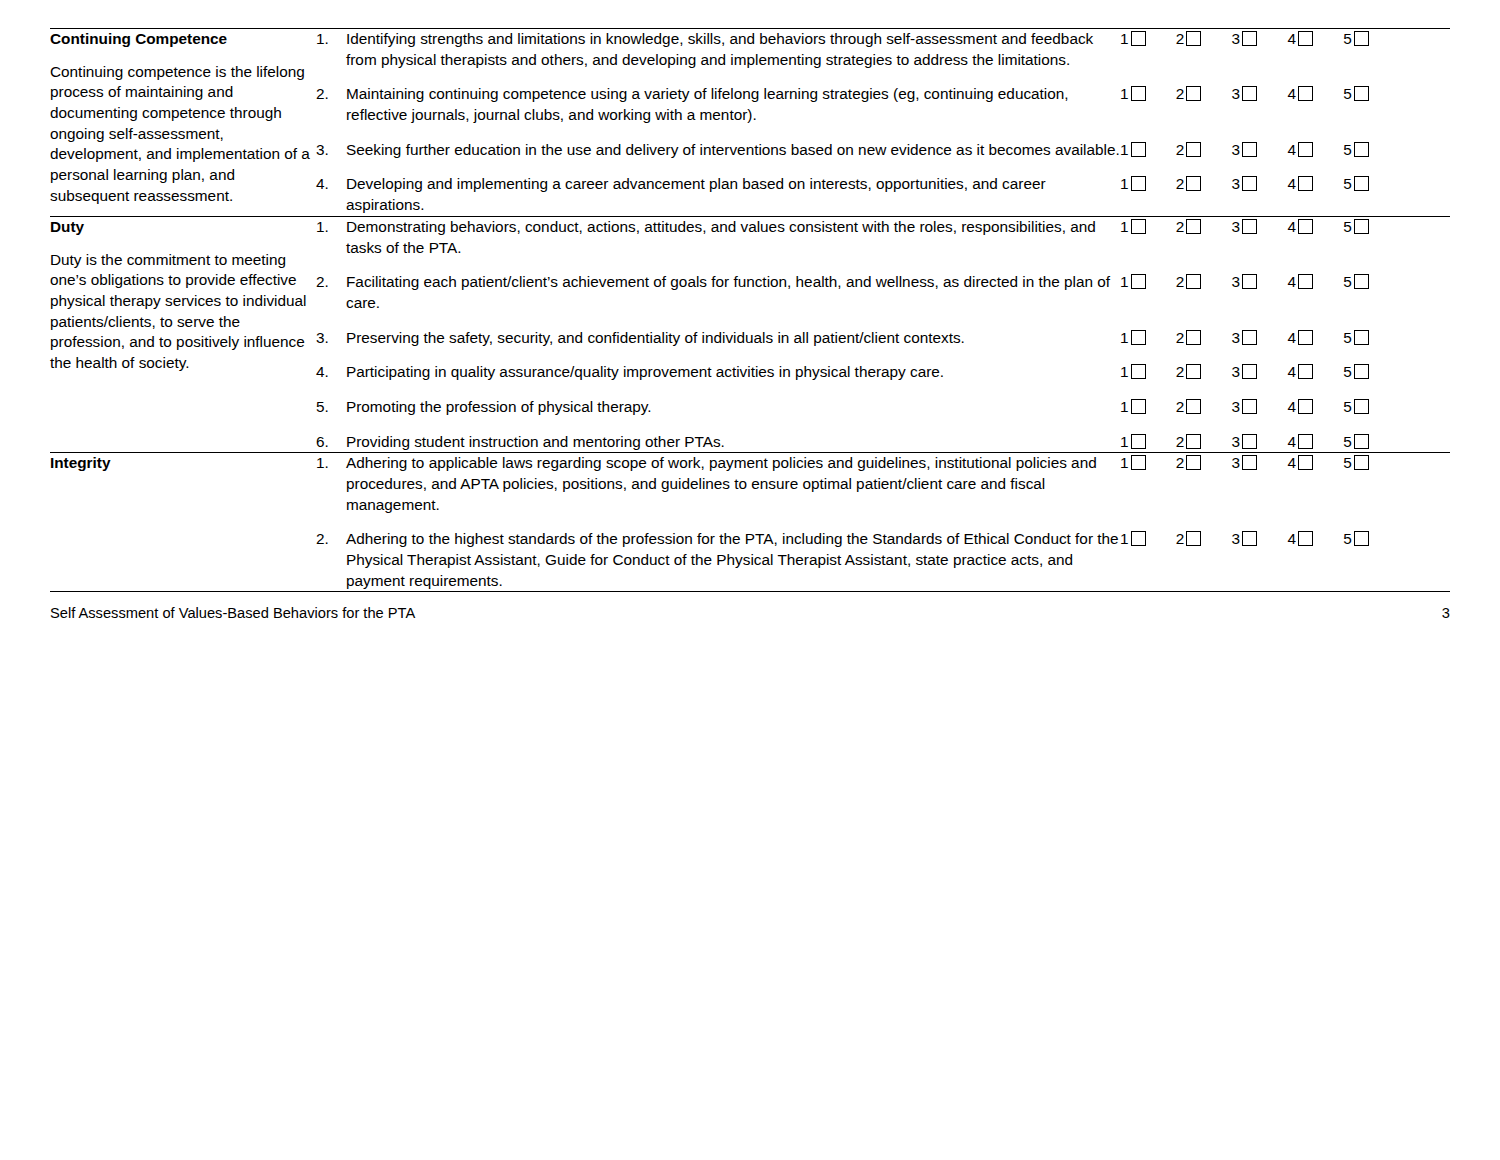| Continuing Competence Continuing competence is the lifelong process of maintaining and documenting competence through ongoing self-assessment, development, and implementation of a personal learning plan, and subsequent reassessment. | / 1. / Identifying strengths and limitations in knowledge, skills, and behaviors through self-assessment and feedback from physical therapists and others, and developing and implementing strategies to address the limitations. / 1 2 3 4 5 / / 2. / Maintaining continuing competence using a variety of lifelong learning strategies (eg, continuing education, reflective journals, journal clubs, and working with a mentor). / 1 2 3 4 5 / / 3. / Seeking further education in the use and delivery of interventions based on new evidence as it becomes available. / 1 2 3 4 5 / / 4. / Developing and implementing a career advancement plan based on interests, opportunities, and career aspirations. / 1 2 3 4 5 / |
| Duty Duty is the commitment to meeting one’s obligations to provide effective physical therapy services to individual patients/clients, to serve the profession, and to positively influence the health of society. | / 1. / Demonstrating behaviors, conduct, actions, attitudes, and values consistent with the roles, responsibilities, and tasks of the PTA. / 1 2 3 4 5 / / 2. / Facilitating each patient/client’s achievement of goals for function, health, and wellness, as directed in the plan of care. / 1 2 3 4 5 / / 3. / Preserving the safety, security, and confidentiality of individuals in all patient/client contexts. / 1 2 3 4 5 / / 4. / Participating in quality assurance/quality improvement activities in physical therapy care. / 1 2 3 4 5 / / 5. / Promoting the profession of physical therapy. / 1 2 3 4 5 / / 6. / Providing student instruction and mentoring other PTAs. / 1 2 3 4 5 / |
| Integrity | / 1. / Adhering to applicable laws regarding scope of work, payment policies and guidelines, institutional policies and procedures, and APTA policies, positions, and guidelines to ensure optimal patient/client care and fiscal management. / 1 2 3 4 5 / / 2. / Adhering to the highest standards of the profession for the PTA, including the Standards of Ethical Conduct for the Physical Therapist Assistant, Guide for Conduct of the Physical Therapist Assistant, state practice acts, and payment requirements. / 1 2 3 4 5 / |
Self Assessment of Values-Based Behaviors for the PTA
3